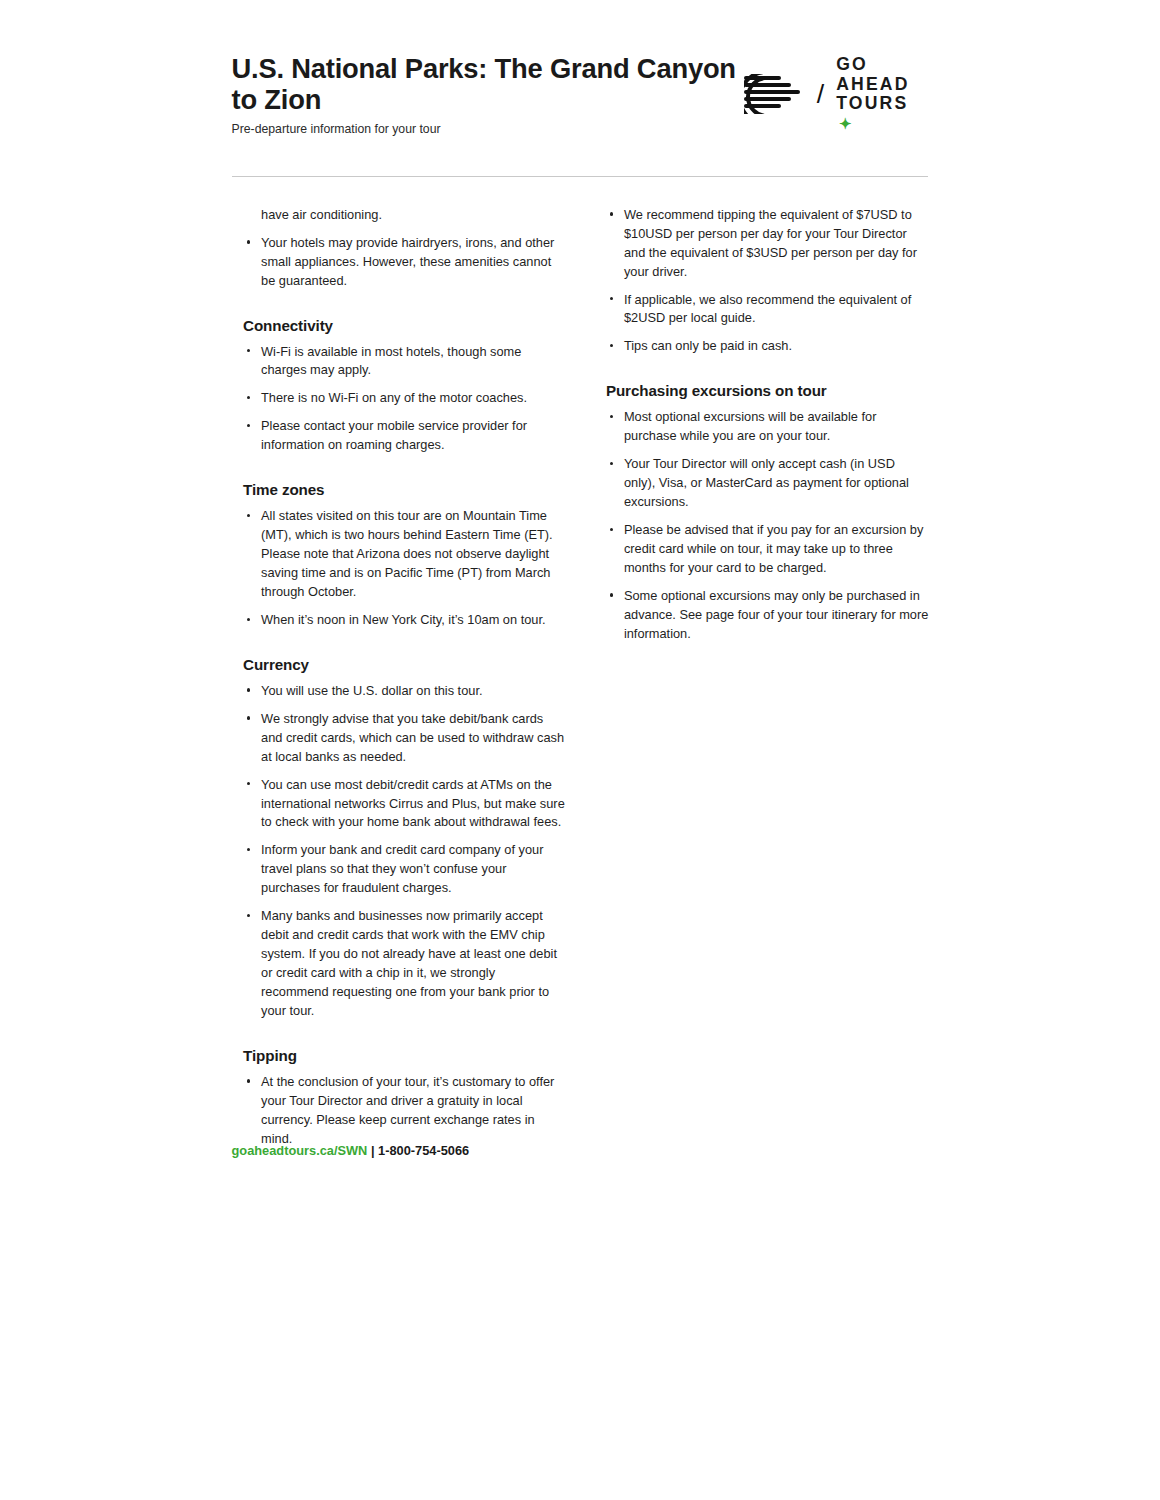U.S. National Parks: The Grand Canyon to Zion
Pre-departure information for your tour
/
GO AHEAD
TOURS ✦
have air conditioning.
Your hotels may provide hairdryers, irons, and other small appliances. However, these amenities cannot be guaranteed.
Connectivity
Wi-Fi is available in most hotels, though some charges may apply.
There is no Wi-Fi on any of the motor coaches.
Please contact your mobile service provider for information on roaming charges.
Time zones
All states visited on this tour are on Mountain Time (MT), which is two hours behind Eastern Time (ET). Please note that Arizona does not observe daylight saving time and is on Pacific Time (PT) from March through October.
When it’s noon in New York City, it’s 10am on tour.
Currency
You will use the U.S. dollar on this tour.
We strongly advise that you take debit/bank cards and credit cards, which can be used to withdraw cash at local banks as needed.
You can use most debit/credit cards at ATMs on the international networks Cirrus and Plus, but make sure to check with your home bank about withdrawal fees.
Inform your bank and credit card company of your travel plans so that they won’t confuse your purchases for fraudulent charges.
Many banks and businesses now primarily accept debit and credit cards that work with the EMV chip system. If you do not already have at least one debit or credit card with a chip in it, we strongly recommend requesting one from your bank prior to your tour.
Tipping
At the conclusion of your tour, it’s customary to offer your Tour Director and driver a gratuity in local currency. Please keep current exchange rates in mind.
We recommend tipping the equivalent of $7USD to $10USD per person per day for your Tour Director and the equivalent of $3USD per person per day for your driver.
If applicable, we also recommend the equivalent of $2USD per local guide.
Tips can only be paid in cash.
Purchasing excursions on tour
Most optional excursions will be available for purchase while you are on your tour.
Your Tour Director will only accept cash (in USD only), Visa, or MasterCard as payment for optional excursions.
Please be advised that if you pay for an excursion by credit card while on tour, it may take up to three months for your card to be charged.
Some optional excursions may only be purchased in advance. See page four of your tour itinerary for more information.
goaheadtours.ca/SWN | 1-800-754-5066